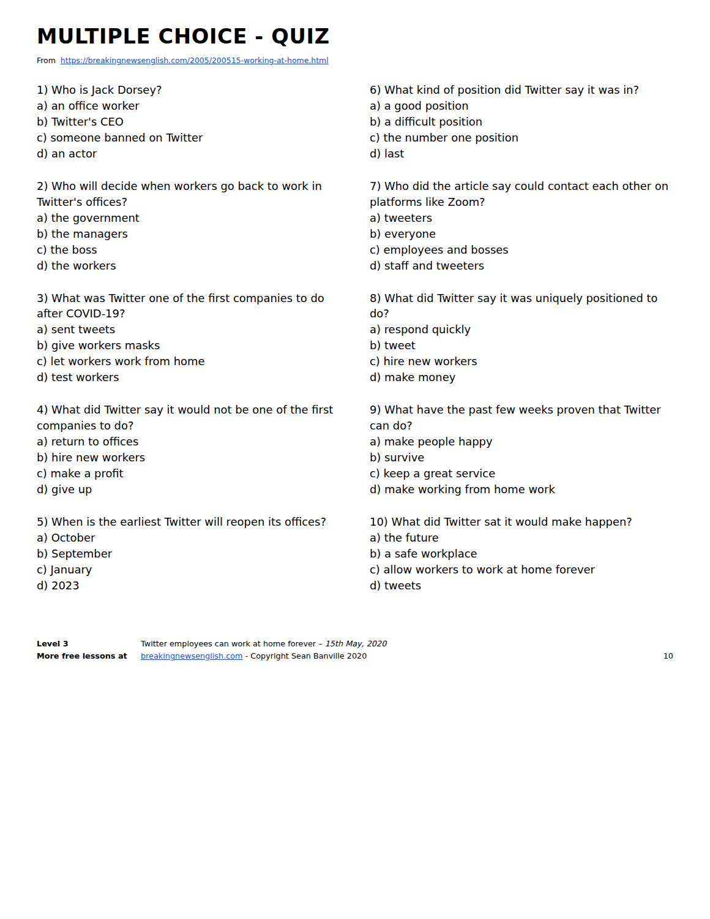MULTIPLE CHOICE - QUIZ
From https://breakingnewsenglish.com/2005/200515-working-at-home.html
1) Who is Jack Dorsey?
a) an office worker
b) Twitter's CEO
c) someone banned on Twitter
d) an actor
2) Who will decide when workers go back to work in Twitter's offices?
a) the government
b) the managers
c) the boss
d) the workers
3) What was Twitter one of the first companies to do after COVID-19?
a) sent tweets
b) give workers masks
c) let workers work from home
d) test workers
4) What did Twitter say it would not be one of the first companies to do?
a) return to offices
b) hire new workers
c) make a profit
d) give up
5) When is the earliest Twitter will reopen its offices?
a) October
b) September
c) January
d) 2023
6) What kind of position did Twitter say it was in?
a) a good position
b) a difficult position
c) the number one position
d) last
7) Who did the article say could contact each other on platforms like Zoom?
a) tweeters
b) everyone
c) employees and bosses
d) staff and tweeters
8) What did Twitter say it was uniquely positioned to do?
a) respond quickly
b) tweet
c) hire new workers
d) make money
9) What have the past few weeks proven that Twitter can do?
a) make people happy
b) survive
c) keep a great service
d) make working from home work
10) What did Twitter sat it would make happen?
a) the future
b) a safe workplace
c) allow workers to work at home forever
d) tweets
Level 3
Twitter employees can work at home forever – 15th May, 2020
More free lessons at
breakingnewsenglish.com - Copyright Sean Banville 2020
10